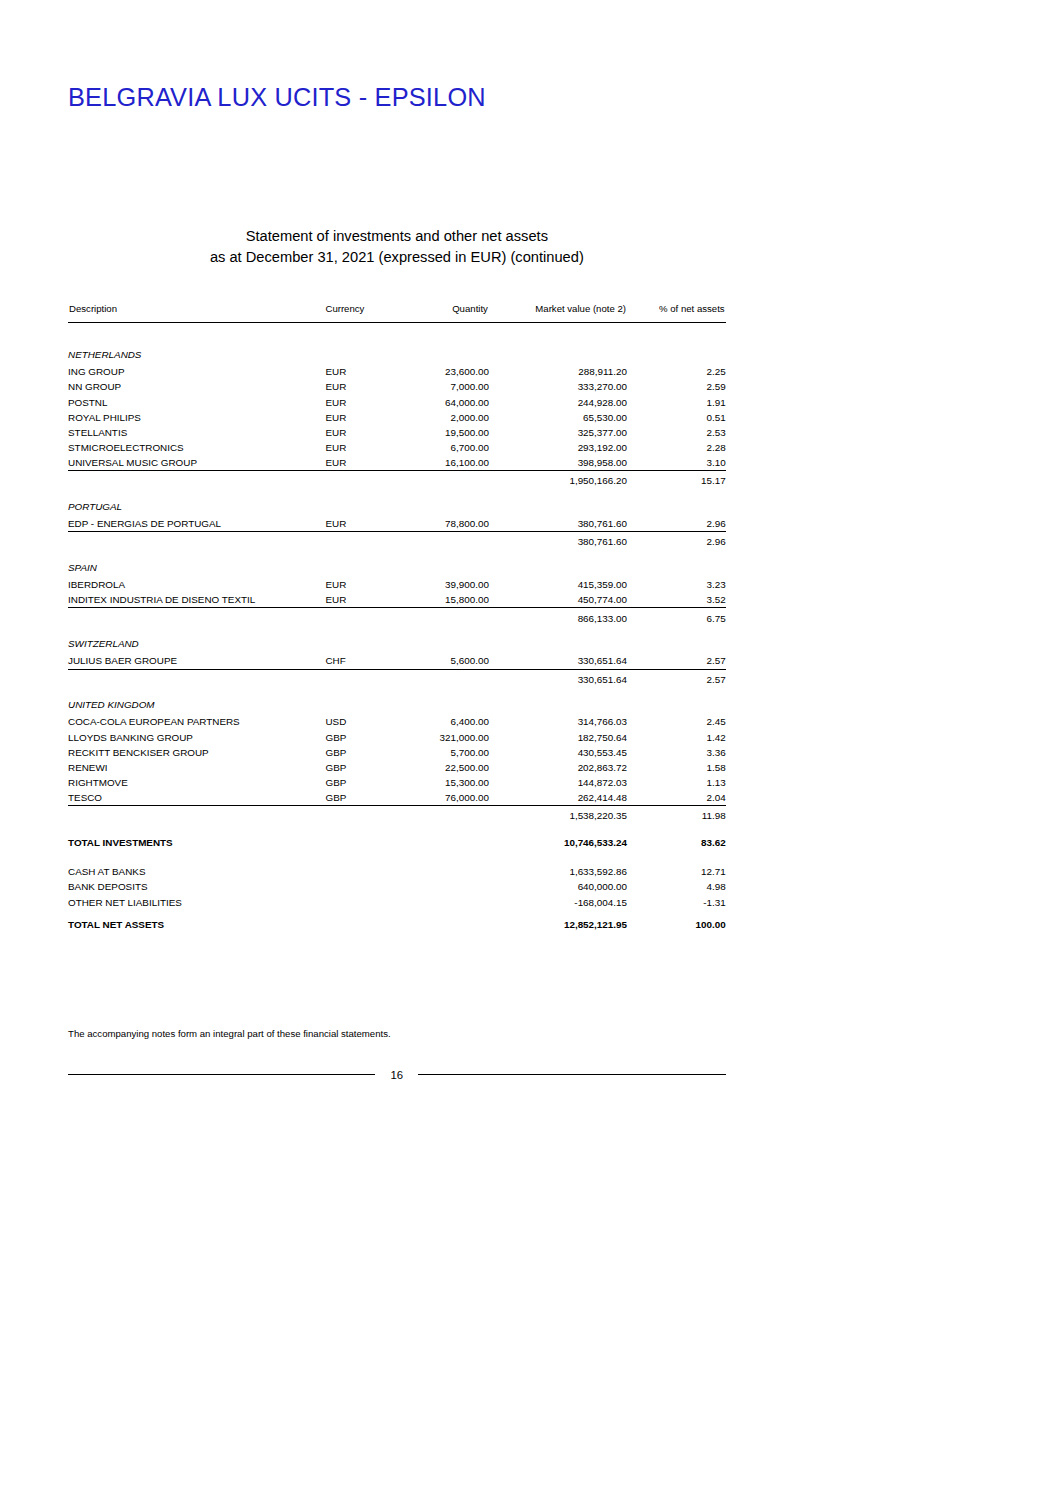BELGRAVIA LUX UCITS - EPSILON
Statement of investments and other net assets
as at December 31, 2021 (expressed in EUR) (continued)
| Description | Currency | Quantity | Market value (note 2) | % of net assets |
| --- | --- | --- | --- | --- |
| NETHERLANDS |
| ING GROUP | EUR | 23,600.00 | 288,911.20 | 2.25 |
| NN GROUP | EUR | 7,000.00 | 333,270.00 | 2.59 |
| POSTNL | EUR | 64,000.00 | 244,928.00 | 1.91 |
| ROYAL PHILIPS | EUR | 2,000.00 | 65,530.00 | 0.51 |
| STELLANTIS | EUR | 19,500.00 | 325,377.00 | 2.53 |
| STMICROELECTRONICS | EUR | 6,700.00 | 293,192.00 | 2.28 |
| UNIVERSAL MUSIC GROUP | EUR | 16,100.00 | 398,958.00 | 3.10 |
| | 1,950,166.20 | 15.17 |
| PORTUGAL |
| EDP - ENERGIAS DE PORTUGAL | EUR | 78,800.00 | 380,761.60 | 2.96 |
| | 380,761.60 | 2.96 |
| SPAIN |
| IBERDROLA | EUR | 39,900.00 | 415,359.00 | 3.23 |
| INDITEX INDUSTRIA DE DISENO TEXTIL | EUR | 15,800.00 | 450,774.00 | 3.52 |
| | 866,133.00 | 6.75 |
| SWITZERLAND |
| JULIUS BAER GROUPE | CHF | 5,600.00 | 330,651.64 | 2.57 |
| | 330,651.64 | 2.57 |
| UNITED KINGDOM |
| COCA-COLA EUROPEAN PARTNERS | USD | 6,400.00 | 314,766.03 | 2.45 |
| LLOYDS BANKING GROUP | GBP | 321,000.00 | 182,750.64 | 1.42 |
| RECKITT BENCKISER GROUP | GBP | 5,700.00 | 430,553.45 | 3.36 |
| RENEWI | GBP | 22,500.00 | 202,863.72 | 1.58 |
| RIGHTMOVE | GBP | 15,300.00 | 144,872.03 | 1.13 |
| TESCO | GBP | 76,000.00 | 262,414.48 | 2.04 |
| | 1,538,220.35 | 11.98 |
| TOTAL INVESTMENTS | | 10,746,533.24 | 83.62 |
| CASH AT BANKS | | 1,633,592.86 | 12.71 |
| BANK DEPOSITS | | 640,000.00 | 4.98 |
| OTHER NET LIABILITIES | | -168,004.15 | -1.31 |
| TOTAL NET ASSETS | | 12,852,121.95 | 100.00 |
The accompanying notes form an integral part of these financial statements.
16